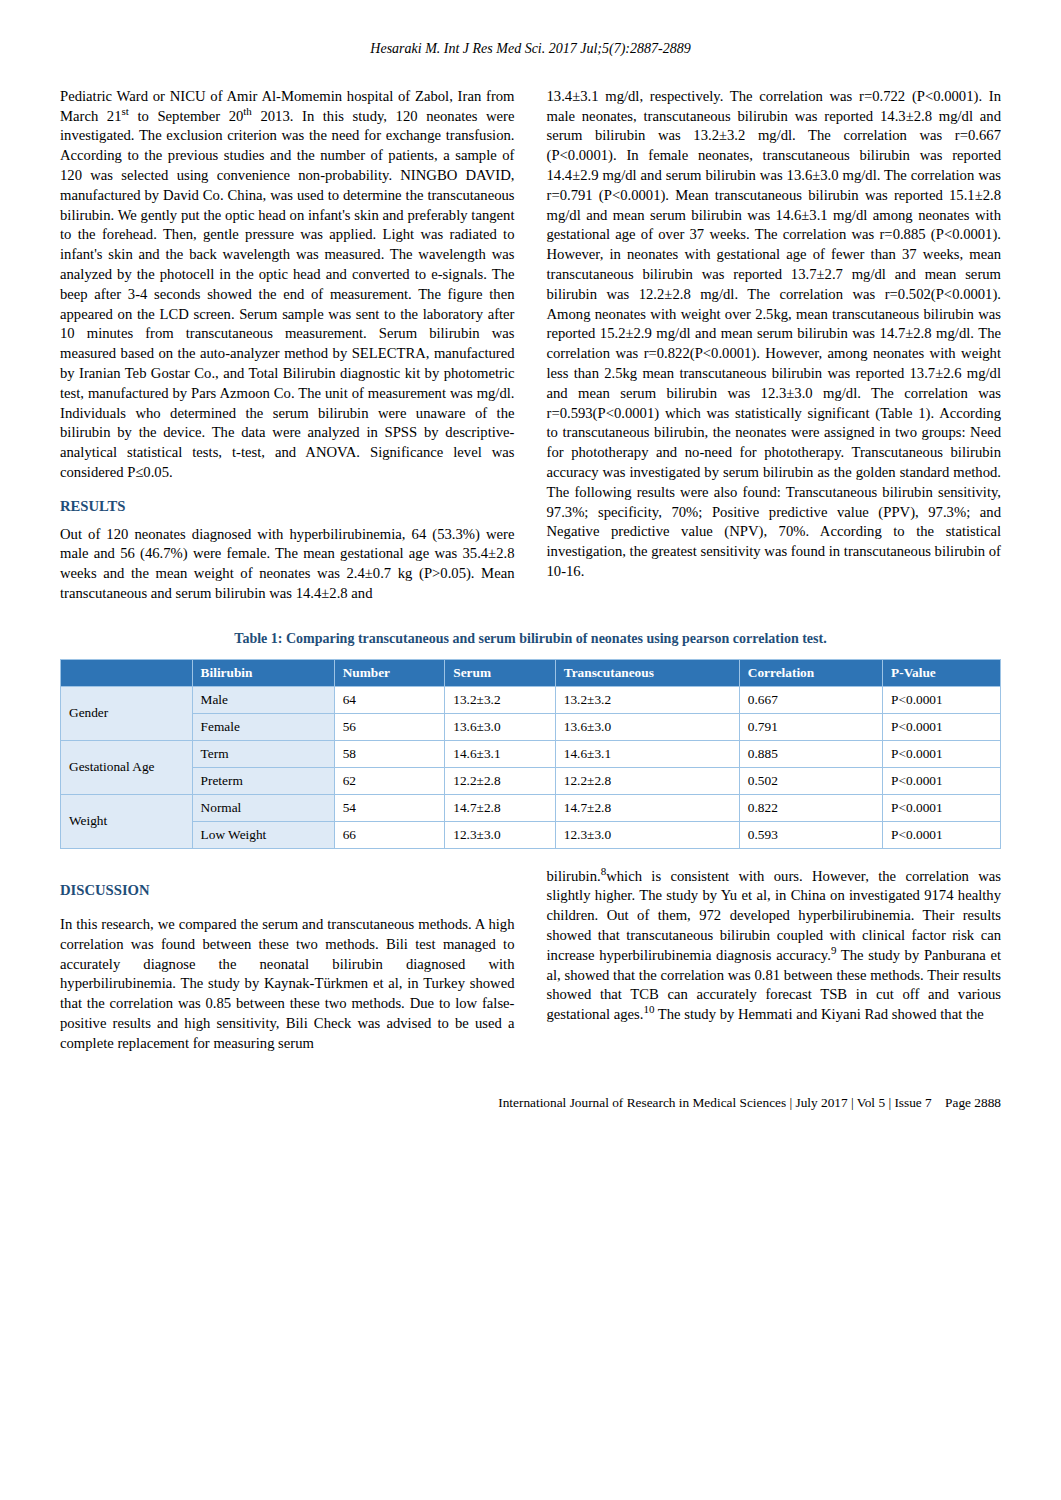Hesaraki M. Int J Res Med Sci. 2017 Jul;5(7):2887-2889
Pediatric Ward or NICU of Amir Al-Momemin hospital of Zabol, Iran from March 21st to September 20th 2013. In this study, 120 neonates were investigated. The exclusion criterion was the need for exchange transfusion. According to the previous studies and the number of patients, a sample of 120 was selected using convenience non-probability. NINGBO DAVID, manufactured by David Co. China, was used to determine the transcutaneous bilirubin. We gently put the optic head on infant's skin and preferably tangent to the forehead. Then, gentle pressure was applied. Light was radiated to infant's skin and the back wavelength was measured. The wavelength was analyzed by the photocell in the optic head and converted to e-signals. The beep after 3-4 seconds showed the end of measurement. The figure then appeared on the LCD screen. Serum sample was sent to the laboratory after 10 minutes from transcutaneous measurement. Serum bilirubin was measured based on the auto-analyzer method by SELECTRA, manufactured by Iranian Teb Gostar Co., and Total Bilirubin diagnostic kit by photometric test, manufactured by Pars Azmoon Co. The unit of measurement was mg/dl. Individuals who determined the serum bilirubin were unaware of the bilirubin by the device. The data were analyzed in SPSS by descriptive-analytical statistical tests, t-test, and ANOVA. Significance level was considered P≤0.05.
RESULTS
Out of 120 neonates diagnosed with hyperbilirubinemia, 64 (53.3%) were male and 56 (46.7%) were female. The mean gestational age was 35.4±2.8 weeks and the mean weight of neonates was 2.4±0.7 kg (P>0.05). Mean transcutaneous and serum bilirubin was 14.4±2.8 and
13.4±3.1 mg/dl, respectively. The correlation was r=0.722 (P<0.0001). In male neonates, transcutaneous bilirubin was reported 14.3±2.8 mg/dl and serum bilirubin was 13.2±3.2 mg/dl. The correlation was r=0.667 (P<0.0001). In female neonates, transcutaneous bilirubin was reported 14.4±2.9 mg/dl and serum bilirubin was 13.6±3.0 mg/dl. The correlation was r=0.791 (P<0.0001). Mean transcutaneous bilirubin was reported 15.1±2.8 mg/dl and mean serum bilirubin was 14.6±3.1 mg/dl among neonates with gestational age of over 37 weeks. The correlation was r=0.885 (P<0.0001). However, in neonates with gestational age of fewer than 37 weeks, mean transcutaneous bilirubin was reported 13.7±2.7 mg/dl and mean serum bilirubin was 12.2±2.8 mg/dl. The correlation was r=0.502(P<0.0001). Among neonates with weight over 2.5kg, mean transcutaneous bilirubin was reported 15.2±2.9 mg/dl and mean serum bilirubin was 14.7±2.8 mg/dl. The correlation was r=0.822(P<0.0001). However, among neonates with weight less than 2.5kg mean transcutaneous bilirubin was reported 13.7±2.6 mg/dl and mean serum bilirubin was 12.3±3.0 mg/dl. The correlation was r=0.593(P<0.0001) which was statistically significant (Table 1). According to transcutaneous bilirubin, the neonates were assigned in two groups: Need for phototherapy and no-need for phototherapy. Transcutaneous bilirubin accuracy was investigated by serum bilirubin as the golden standard method. The following results were also found: Transcutaneous bilirubin sensitivity, 97.3%; specificity, 70%; Positive predictive value (PPV), 97.3%; and Negative predictive value (NPV), 70%. According to the statistical investigation, the greatest sensitivity was found in transcutaneous bilirubin of 10-16.
Table 1: Comparing transcutaneous and serum bilirubin of neonates using pearson correlation test.
| | Bilirubin | Number | Serum | Transcutaneous | Correlation | P-Value |
| --- | --- | --- | --- | --- | --- | --- |
| Gender | Male | 64 | 13.2±3.2 | 13.2±3.2 | 0.667 | P<0.0001 |
| Female | 56 | 13.6±3.0 | 13.6±3.0 | 0.791 | P<0.0001 |
| Gestational Age | Term | 58 | 14.6±3.1 | 14.6±3.1 | 0.885 | P<0.0001 |
| Preterm | 62 | 12.2±2.8 | 12.2±2.8 | 0.502 | P<0.0001 |
| Weight | Normal | 54 | 14.7±2.8 | 14.7±2.8 | 0.822 | P<0.0001 |
| Low Weight | 66 | 12.3±3.0 | 12.3±3.0 | 0.593 | P<0.0001 |
DISCUSSION
In this research, we compared the serum and transcutaneous methods. A high correlation was found between these two methods. Bili test managed to accurately diagnose the neonatal bilirubin diagnosed with hyperbilirubinemia. The study by Kaynak-Türkmen et al, in Turkey showed that the correlation was 0.85 between these two methods. Due to low false-positive results and high sensitivity, Bili Check was advised to be used a complete replacement for measuring serum
bilirubin.8which is consistent with ours. However, the correlation was slightly higher. The study by Yu et al, in China on investigated 9174 healthy children. Out of them, 972 developed hyperbilirubinemia. Their results showed that transcutaneous bilirubin coupled with clinical factor risk can increase hyperbilirubinemia diagnosis accuracy.9 The study by Panburana et al, showed that the correlation was 0.81 between these methods. Their results showed that TCB can accurately forecast TSB in cut off and various gestational ages.10 The study by Hemmati and Kiyani Rad showed that the
International Journal of Research in Medical Sciences | July 2017 | Vol 5 | Issue 7 Page 2888